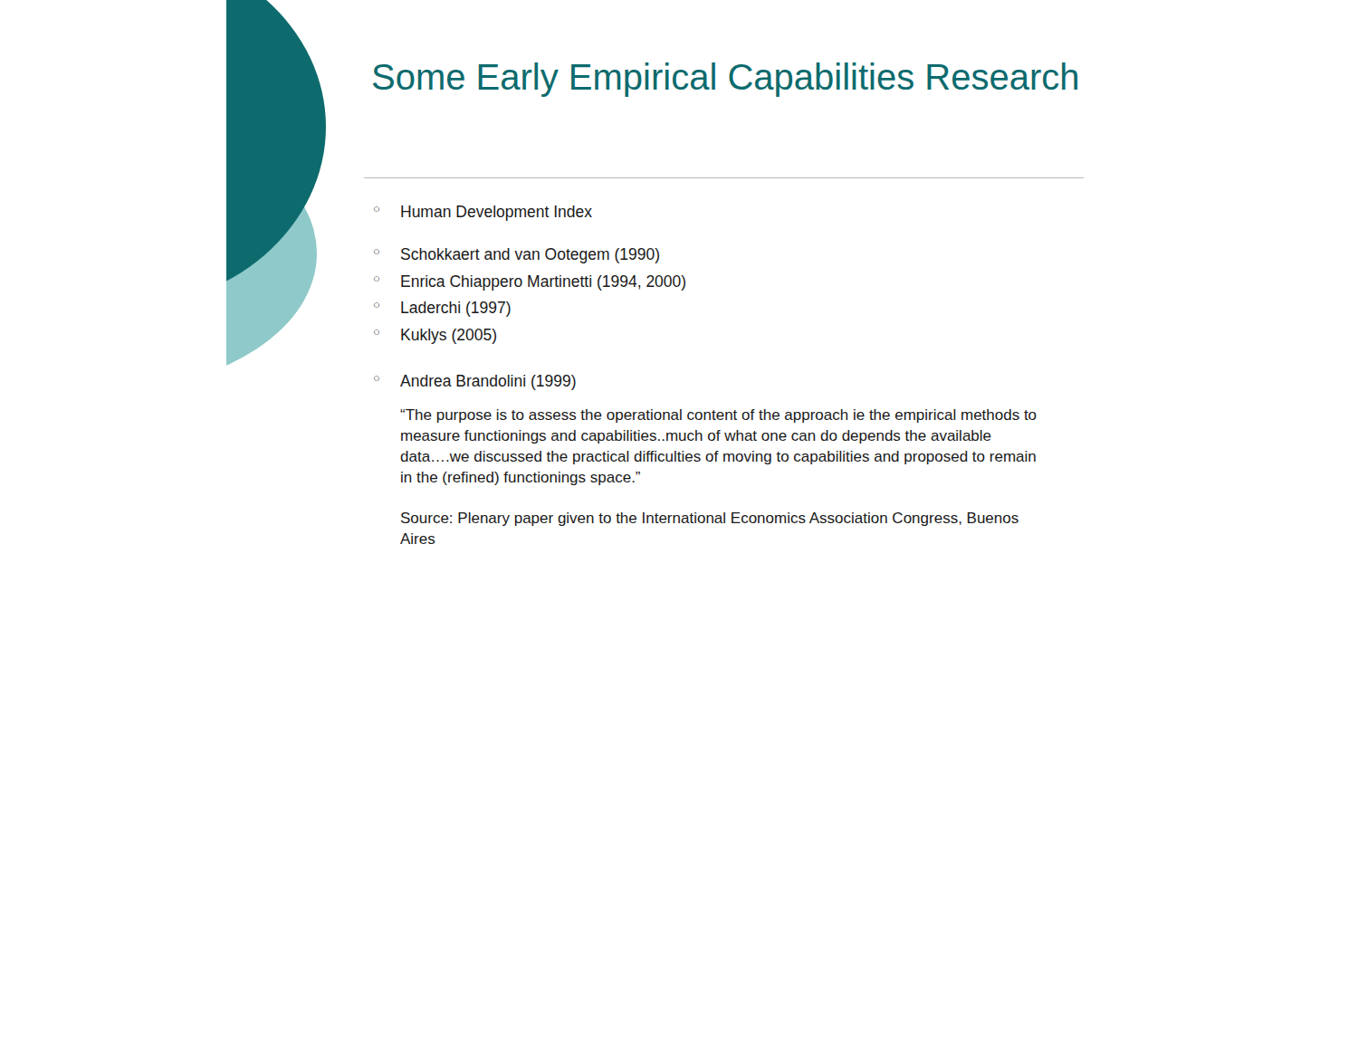Some Early Empirical Capabilities Research
Human Development Index
Schokkaert and van Ootegem (1990)
Enrica Chiappero Martinetti (1994, 2000)
Laderchi (1997)
Kuklys (2005)
Andrea Brandolini (1999)
“The purpose is to assess the operational content of the approach ie the empirical methods to measure functionings and capabilities..much of what one can do depends the available data….we discussed the practical difficulties of moving to capabilities and proposed to remain in the (refined) functionings space.”
Source: Plenary paper given to the International Economics Association Congress, Buenos Aires